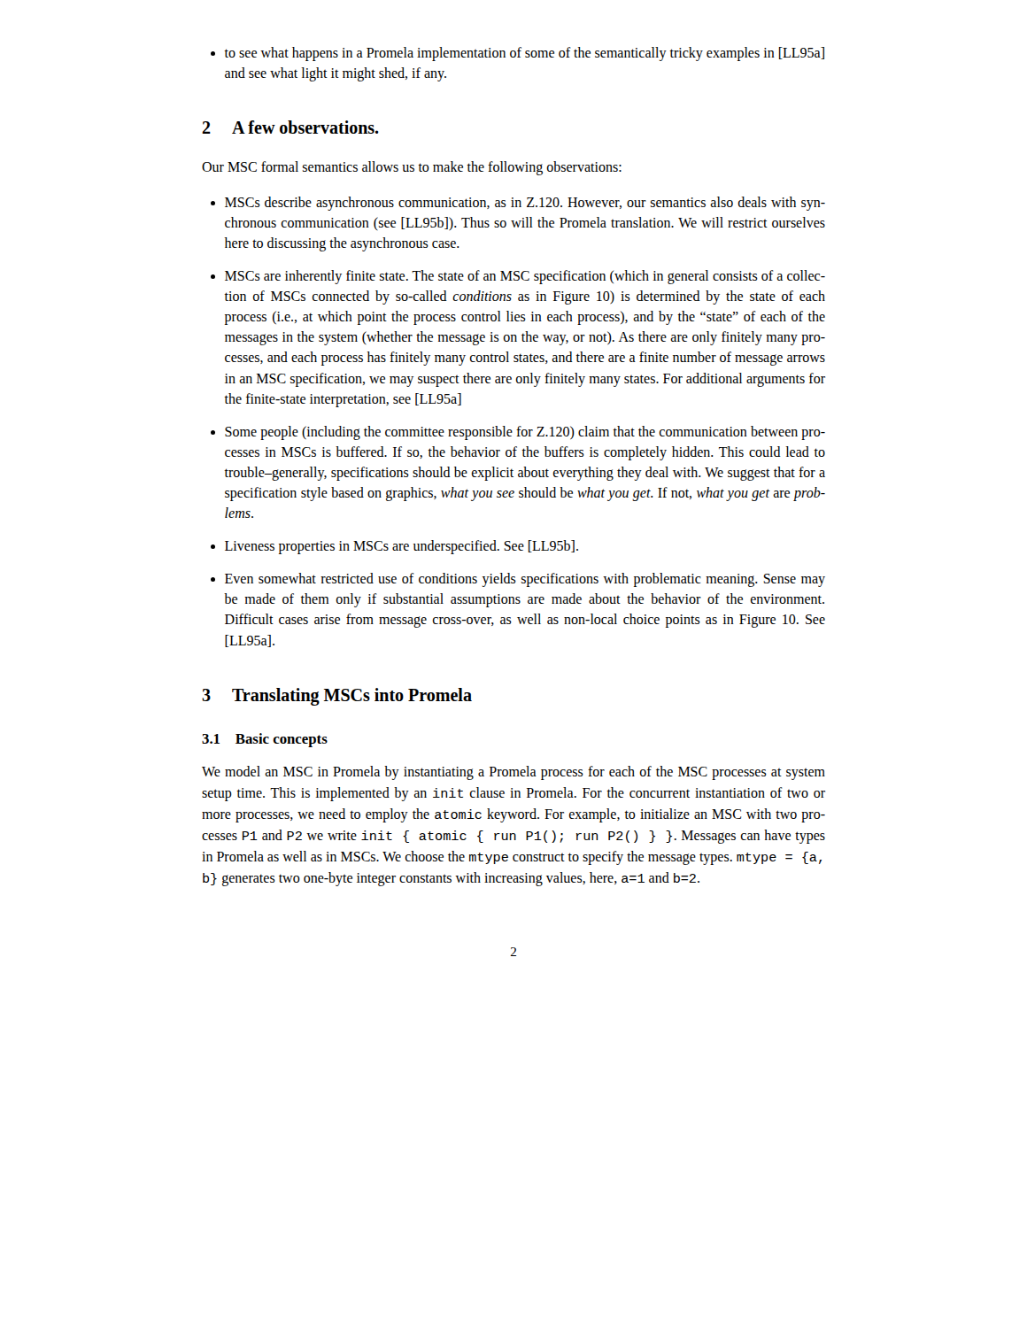to see what happens in a Promela implementation of some of the semantically tricky examples in [LL95a] and see what light it might shed, if any.
2 A few observations.
Our MSC formal semantics allows us to make the following observations:
MSCs describe asynchronous communication, as in Z.120. However, our semantics also deals with synchronous communication (see [LL95b]). Thus so will the Promela translation. We will restrict ourselves here to discussing the asynchronous case.
MSCs are inherently finite state. The state of an MSC specification (which in general consists of a collection of MSCs connected by so-called conditions as in Figure 10) is determined by the state of each process (i.e., at which point the process control lies in each process), and by the “state” of each of the messages in the system (whether the message is on the way, or not). As there are only finitely many processes, and each process has finitely many control states, and there are a finite number of message arrows in an MSC specification, we may suspect there are only finitely many states. For additional arguments for the finite-state interpretation, see [LL95a]
Some people (including the committee responsible for Z.120) claim that the communication between processes in MSCs is buffered. If so, the behavior of the buffers is completely hidden. This could lead to trouble–generally, specifications should be explicit about everything they deal with. We suggest that for a specification style based on graphics, what you see should be what you get. If not, what you get are problems.
Liveness properties in MSCs are underspecified. See [LL95b].
Even somewhat restricted use of conditions yields specifications with problematic meaning. Sense may be made of them only if substantial assumptions are made about the behavior of the environment. Difficult cases arise from message cross-over, as well as non-local choice points as in Figure 10. See [LL95a].
3 Translating MSCs into Promela
3.1 Basic concepts
We model an MSC in Promela by instantiating a Promela process for each of the MSC processes at system setup time. This is implemented by an init clause in Promela. For the concurrent instantiation of two or more processes, we need to employ the atomic keyword. For example, to initialize an MSC with two processes P1 and P2 we write init { atomic { run P1(); run P2() } }. Messages can have types in Promela as well as in MSCs. We choose the mtype construct to specify the message types. mtype = {a, b} generates two one-byte integer constants with increasing values, here, a=1 and b=2.
2